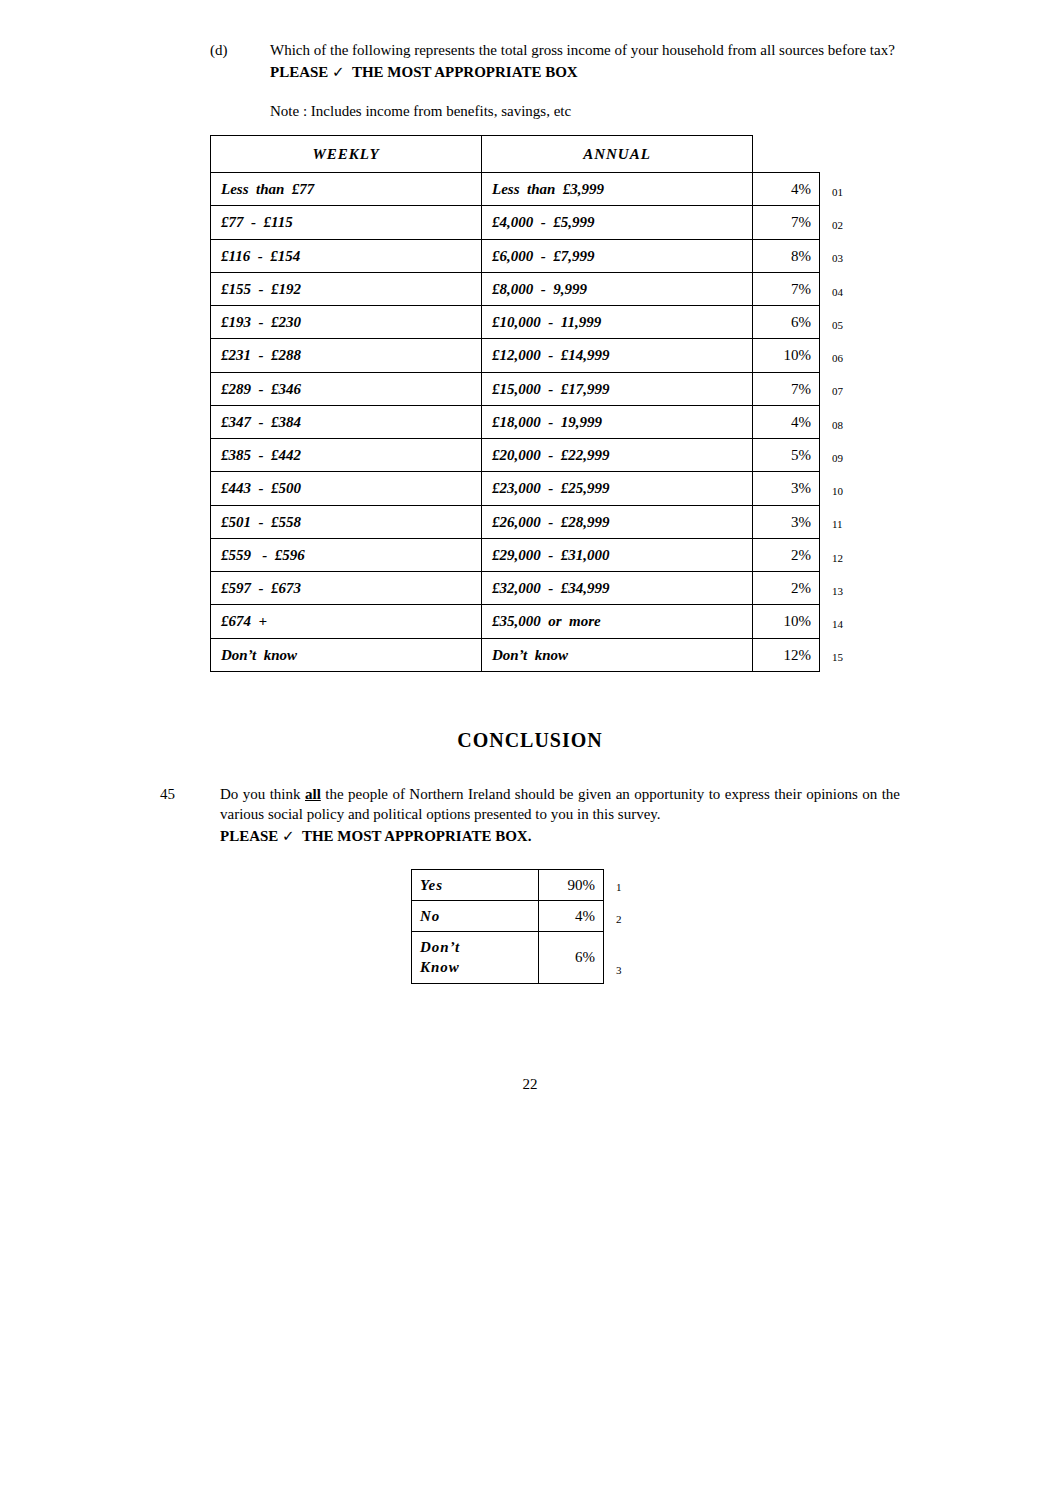(d)
Which of the following represents the total gross income of your household from all sources before tax?
PLEASE ✓ THE MOST APPROPRIATE BOX
Note : Includes income from benefits, savings, etc
| WEEKLY | ANNUAL | | |
| --- | --- | --- | --- |
| Less than £77 | Less than £3,999 | 4% | 01 |
| £77 - £115 | £4,000 - £5,999 | 7% | 02 |
| £116 - £154 | £6,000 - £7,999 | 8% | 03 |
| £155 - £192 | £8,000 - 9,999 | 7% | 04 |
| £193 - £230 | £10,000 - 11,999 | 6% | 05 |
| £231 - £288 | £12,000 - £14,999 | 10% | 06 |
| £289 - £346 | £15,000 - £17,999 | 7% | 07 |
| £347 - £384 | £18,000 - 19,999 | 4% | 08 |
| £385 - £442 | £20,000 - £22,999 | 5% | 09 |
| £443 - £500 | £23,000 - £25,999 | 3% | 10 |
| £501 - £558 | £26,000 - £28,999 | 3% | 11 |
| £559 - £596 | £29,000 - £31,000 | 2% | 12 |
| £597 - £673 | £32,000 - £34,999 | 2% | 13 |
| £674 + | £35,000 or more | 10% | 14 |
| Don’t know | Don’t know | 12% | 15 |
CONCLUSION
45
Do you think all the people of Northern Ireland should be given an opportunity to express their opinions on the various social policy and political options presented to you in this survey.
PLEASE ✓ THE MOST APPROPRIATE BOX.
| Yes | 90% | 1 |
| No | 4% | 2 |
| Don’t Know | 6% | 3 |
22